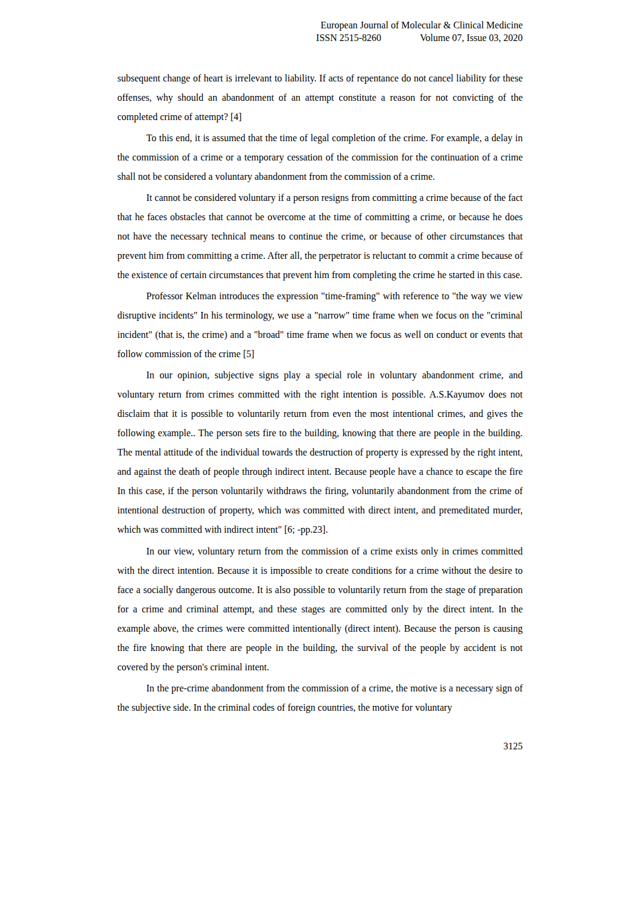European Journal of Molecular & Clinical Medicine ISSN 2515-8260 Volume 07, Issue 03, 2020
subsequent change of heart is irrelevant to liability. If acts of repentance do not cancel liability for these offenses, why should an abandonment of an attempt constitute a reason for not convicting of the completed crime of attempt? [4]
To this end, it is assumed that the time of legal completion of the crime. For example, a delay in the commission of a crime or a temporary cessation of the commission for the continuation of a crime shall not be considered a voluntary abandonment from the commission of a crime.
It cannot be considered voluntary if a person resigns from committing a crime because of the fact that he faces obstacles that cannot be overcome at the time of committing a crime, or because he does not have the necessary technical means to continue the crime, or because of other circumstances that prevent him from committing a crime. After all, the perpetrator is reluctant to commit a crime because of the existence of certain circumstances that prevent him from completing the crime he started in this case.
Professor Kelman introduces the expression "time-framing" with reference to "the way we view disruptive incidents" In his terminology, we use a "narrow" time frame when we focus on the "criminal incident" (that is, the crime) and a "broad" time frame when we focus as well on conduct or events that follow commission of the crime [5]
In our opinion, subjective signs play a special role in voluntary abandonment crime, and voluntary return from crimes committed with the right intention is possible. A.S.Kayumov does not disclaim that it is possible to voluntarily return from even the most intentional crimes, and gives the following example.. The person sets fire to the building, knowing that there are people in the building. The mental attitude of the individual towards the destruction of property is expressed by the right intent, and against the death of people through indirect intent. Because people have a chance to escape the fire In this case, if the person voluntarily withdraws the firing, voluntarily abandonment from the crime of intentional destruction of property, which was committed with direct intent, and premeditated murder, which was committed with indirect intent" [6; -pp.23].
In our view, voluntary return from the commission of a crime exists only in crimes committed with the direct intention. Because it is impossible to create conditions for a crime without the desire to face a socially dangerous outcome. It is also possible to voluntarily return from the stage of preparation for a crime and criminal attempt, and these stages are committed only by the direct intent. In the example above, the crimes were committed intentionally (direct intent). Because the person is causing the fire knowing that there are people in the building, the survival of the people by accident is not covered by the person's criminal intent.
In the pre-crime abandonment from the commission of a crime, the motive is a necessary sign of the subjective side. In the criminal codes of foreign countries, the motive for voluntary
3125